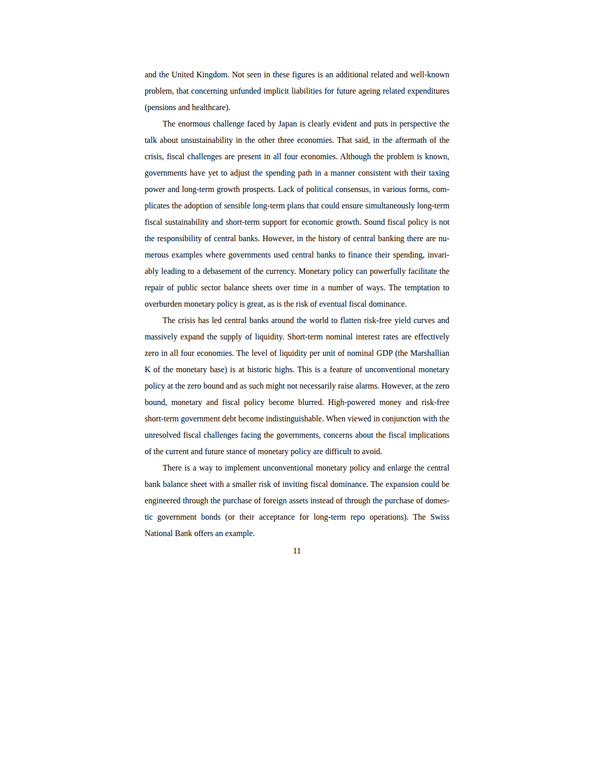and the United Kingdom. Not seen in these figures is an additional related and well-known problem, that concerning unfunded implicit liabilities for future ageing related expenditures (pensions and healthcare).
The enormous challenge faced by Japan is clearly evident and puts in perspective the talk about unsustainability in the other three economies. That said, in the aftermath of the crisis, fiscal challenges are present in all four economies. Although the problem is known, governments have yet to adjust the spending path in a manner consistent with their taxing power and long-term growth prospects. Lack of political consensus, in various forms, complicates the adoption of sensible long-term plans that could ensure simultaneously long-term fiscal sustainability and short-term support for economic growth. Sound fiscal policy is not the responsibility of central banks. However, in the history of central banking there are numerous examples where governments used central banks to finance their spending, invariably leading to a debasement of the currency. Monetary policy can powerfully facilitate the repair of public sector balance sheets over time in a number of ways. The temptation to overburden monetary policy is great, as is the risk of eventual fiscal dominance.
The crisis has led central banks around the world to flatten risk-free yield curves and massively expand the supply of liquidity. Short-term nominal interest rates are effectively zero in all four economies. The level of liquidity per unit of nominal GDP (the Marshallian K of the monetary base) is at historic highs. This is a feature of unconventional monetary policy at the zero bound and as such might not necessarily raise alarms. However, at the zero bound, monetary and fiscal policy become blurred. High-powered money and risk-free short-term government debt become indistinguishable. When viewed in conjunction with the unresolved fiscal challenges facing the governments, concerns about the fiscal implications of the current and future stance of monetary policy are difficult to avoid.
There is a way to implement unconventional monetary policy and enlarge the central bank balance sheet with a smaller risk of inviting fiscal dominance. The expansion could be engineered through the purchase of foreign assets instead of through the purchase of domestic government bonds (or their acceptance for long-term repo operations). The Swiss National Bank offers an example.
11